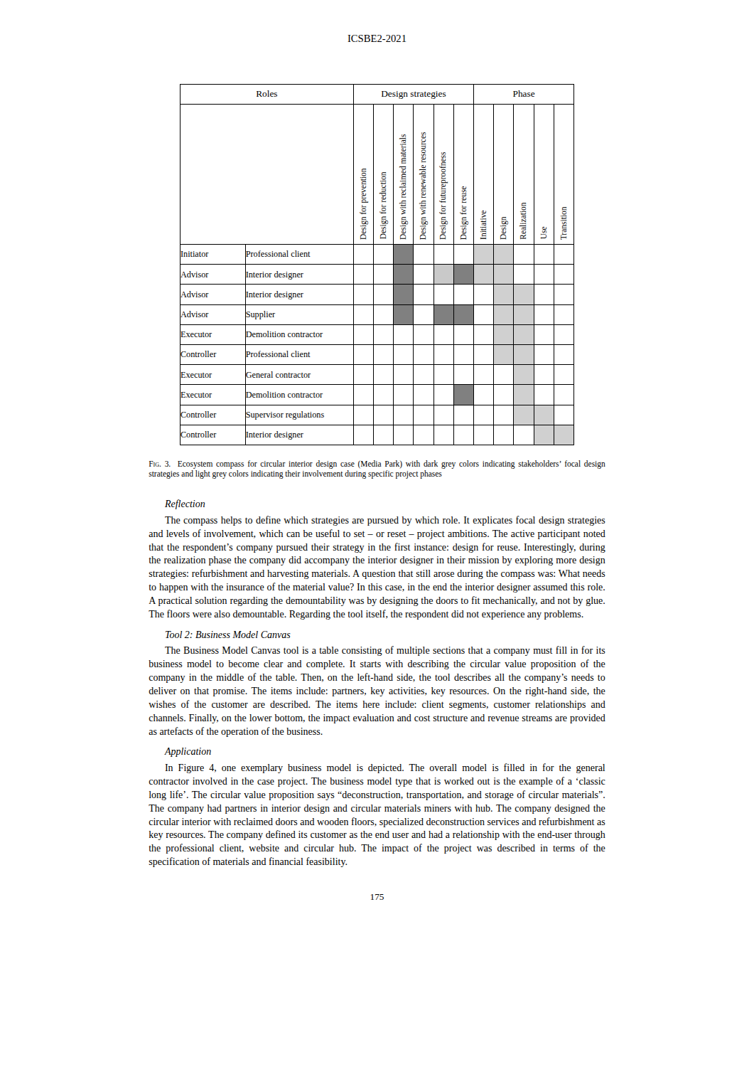ICSBE2-2021
| Roles | Design strategies | Phase |
| --- | --- | --- |
| | Design for prevention | Design for reduction | Design with reclaimed materials | Design with renewable resources | Design for futureproofness | Design for reuse | Initiative | Design | Realization | Use | Transition |
| Initiator | Professional client | | | | | | | | | | | |
| Advisor | Interior designer | | | | | | | | | | | |
| Advisor | Interior designer | | | | | | | | | | | |
| Advisor | Supplier | | | | | | | | | | | |
| Executor | Demolition contractor | | | | | | | | | | | |
| Controller | Professional client | | | | | | | | | | | |
| Executor | General contractor | | | | | | | | | | | |
| Executor | Demolition contractor | | | | | | | | | | | |
| Controller | Supervisor regulations | | | | | | | | | | | |
| Controller | Interior designer | | | | | | | | | | | |
Fig. 3. Ecosystem compass for circular interior design case (Media Park) with dark grey colors indicating stakeholders’ focal design strategies and light grey colors indicating their involvement during specific project phases
Reflection
The compass helps to define which strategies are pursued by which role. It explicates focal design strategies and levels of involvement, which can be useful to set – or reset – project ambitions. The active participant noted that the respondent’s company pursued their strategy in the first instance: design for reuse. Interestingly, during the realization phase the company did accompany the interior designer in their mission by exploring more design strategies: refurbishment and harvesting materials. A question that still arose during the compass was: What needs to happen with the insurance of the material value? In this case, in the end the interior designer assumed this role. A practical solution regarding the demountability was by designing the doors to fit mechanically, and not by glue. The floors were also demountable. Regarding the tool itself, the respondent did not experience any problems.
Tool 2: Business Model Canvas
The Business Model Canvas tool is a table consisting of multiple sections that a company must fill in for its business model to become clear and complete. It starts with describing the circular value proposition of the company in the middle of the table. Then, on the left-hand side, the tool describes all the company’s needs to deliver on that promise. The items include: partners, key activities, key resources. On the right-hand side, the wishes of the customer are described. The items here include: client segments, customer relationships and channels. Finally, on the lower bottom, the impact evaluation and cost structure and revenue streams are provided as artefacts of the operation of the business.
Application
In Figure 4, one exemplary business model is depicted. The overall model is filled in for the general contractor involved in the case project. The business model type that is worked out is the example of a ‘classic long life’. The circular value proposition says “deconstruction, transportation, and storage of circular materials”. The company had partners in interior design and circular materials miners with hub. The company designed the circular interior with reclaimed doors and wooden floors, specialized deconstruction services and refurbishment as key resources. The company defined its customer as the end user and had a relationship with the end-user through the professional client, website and circular hub. The impact of the project was described in terms of the specification of materials and financial feasibility.
175